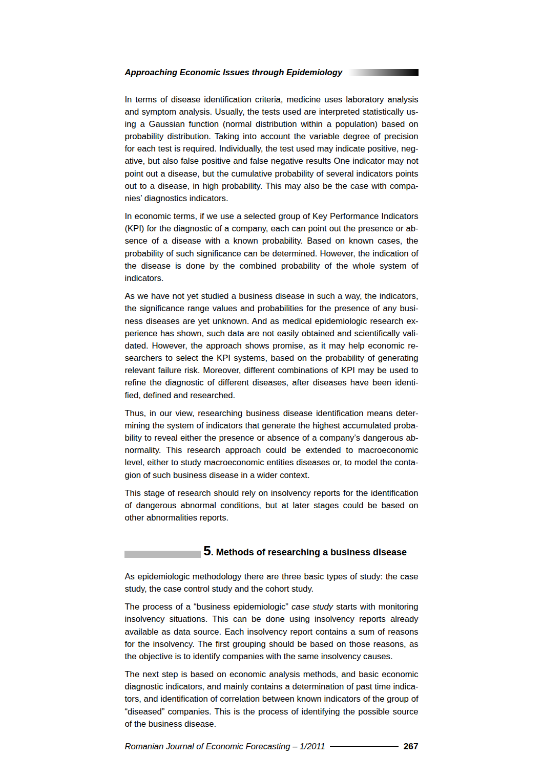Approaching Economic Issues through Epidemiology
In terms of disease identification criteria, medicine uses laboratory analysis and symptom analysis. Usually, the tests used are interpreted statistically using a Gaussian function (normal distribution within a population) based on probability distribution. Taking into account the variable degree of precision for each test is required. Individually, the test used may indicate positive, negative, but also false positive and false negative results One indicator may not point out a disease, but the cumulative probability of several indicators points out to a disease, in high probability. This may also be the case with companies’ diagnostics indicators.
In economic terms, if we use a selected group of Key Performance Indicators (KPI) for the diagnostic of a company, each can point out the presence or absence of a disease with a known probability. Based on known cases, the probability of such significance can be determined. However, the indication of the disease is done by the combined probability of the whole system of indicators.
As we have not yet studied a business disease in such a way, the indicators, the significance range values and probabilities for the presence of any business diseases are yet unknown. And as medical epidemiologic research experience has shown, such data are not easily obtained and scientifically validated. However, the approach shows promise, as it may help economic researchers to select the KPI systems, based on the probability of generating relevant failure risk. Moreover, different combinations of KPI may be used to refine the diagnostic of different diseases, after diseases have been identified, defined and researched.
Thus, in our view, researching business disease identification means determining the system of indicators that generate the highest accumulated probability to reveal either the presence or absence of a company’s dangerous abnormality. This research approach could be extended to macroeconomic level, either to study macroeconomic entities diseases or, to model the contagion of such business disease in a wider context.
This stage of research should rely on insolvency reports for the identification of dangerous abnormal conditions, but at later stages could be based on other abnormalities reports.
5. Methods of researching a business disease
As epidemiologic methodology there are three basic types of study: the case study, the case control study and the cohort study.
The process of a “business epidemiologic” case study starts with monitoring insolvency situations. This can be done using insolvency reports already available as data source. Each insolvency report contains a sum of reasons for the insolvency. The first grouping should be based on those reasons, as the objective is to identify companies with the same insolvency causes.
The next step is based on economic analysis methods, and basic economic diagnostic indicators, and mainly contains a determination of past time indicators, and identification of correlation between known indicators of the group of “diseased” companies. This is the process of identifying the possible source of the business disease.
Romanian Journal of Economic Forecasting – 1/2011 267